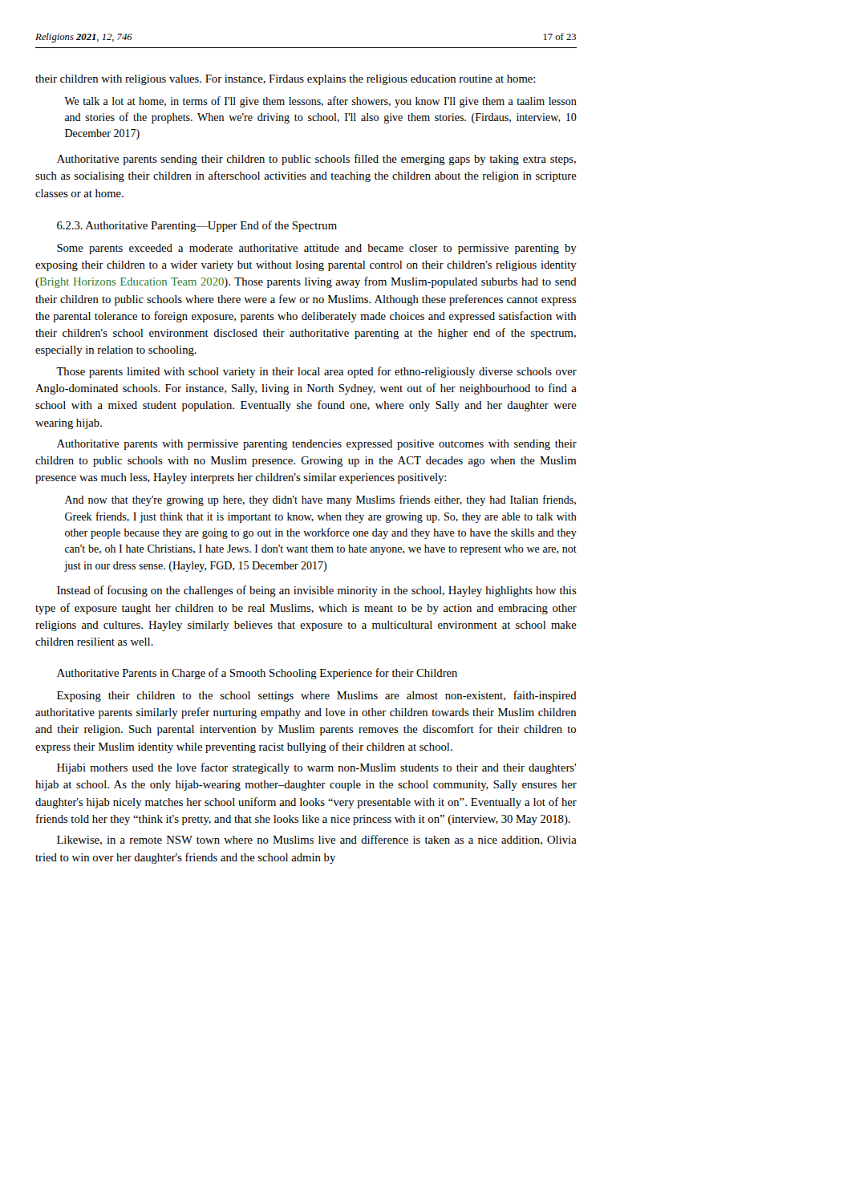Religions 2021, 12, 746 17 of 23
their children with religious values. For instance, Firdaus explains the religious education routine at home:
We talk a lot at home, in terms of I'll give them lessons, after showers, you know I'll give them a taalim lesson and stories of the prophets. When we're driving to school, I'll also give them stories. (Firdaus, interview, 10 December 2017)
Authoritative parents sending their children to public schools filled the emerging gaps by taking extra steps, such as socialising their children in afterschool activities and teaching the children about the religion in scripture classes or at home.
6.2.3. Authoritative Parenting—Upper End of the Spectrum
Some parents exceeded a moderate authoritative attitude and became closer to permissive parenting by exposing their children to a wider variety but without losing parental control on their children's religious identity (Bright Horizons Education Team 2020). Those parents living away from Muslim-populated suburbs had to send their children to public schools where there were a few or no Muslims. Although these preferences cannot express the parental tolerance to foreign exposure, parents who deliberately made choices and expressed satisfaction with their children's school environment disclosed their authoritative parenting at the higher end of the spectrum, especially in relation to schooling.
Those parents limited with school variety in their local area opted for ethno-religiously diverse schools over Anglo-dominated schools. For instance, Sally, living in North Sydney, went out of her neighbourhood to find a school with a mixed student population. Eventually she found one, where only Sally and her daughter were wearing hijab.
Authoritative parents with permissive parenting tendencies expressed positive outcomes with sending their children to public schools with no Muslim presence. Growing up in the ACT decades ago when the Muslim presence was much less, Hayley interprets her children's similar experiences positively:
And now that they're growing up here, they didn't have many Muslims friends either, they had Italian friends, Greek friends, I just think that it is important to know, when they are growing up. So, they are able to talk with other people because they are going to go out in the workforce one day and they have to have the skills and they can't be, oh I hate Christians, I hate Jews. I don't want them to hate anyone, we have to represent who we are, not just in our dress sense. (Hayley, FGD, 15 December 2017)
Instead of focusing on the challenges of being an invisible minority in the school, Hayley highlights how this type of exposure taught her children to be real Muslims, which is meant to be by action and embracing other religions and cultures. Hayley similarly believes that exposure to a multicultural environment at school make children resilient as well.
Authoritative Parents in Charge of a Smooth Schooling Experience for their Children
Exposing their children to the school settings where Muslims are almost non-existent, faith-inspired authoritative parents similarly prefer nurturing empathy and love in other children towards their Muslim children and their religion. Such parental intervention by Muslim parents removes the discomfort for their children to express their Muslim identity while preventing racist bullying of their children at school.
Hijabi mothers used the love factor strategically to warm non-Muslim students to their and their daughters' hijab at school. As the only hijab-wearing mother–daughter couple in the school community, Sally ensures her daughter's hijab nicely matches her school uniform and looks “very presentable with it on”. Eventually a lot of her friends told her they “think it's pretty, and that she looks like a nice princess with it on” (interview, 30 May 2018).
Likewise, in a remote NSW town where no Muslims live and difference is taken as a nice addition, Olivia tried to win over her daughter's friends and the school admin by